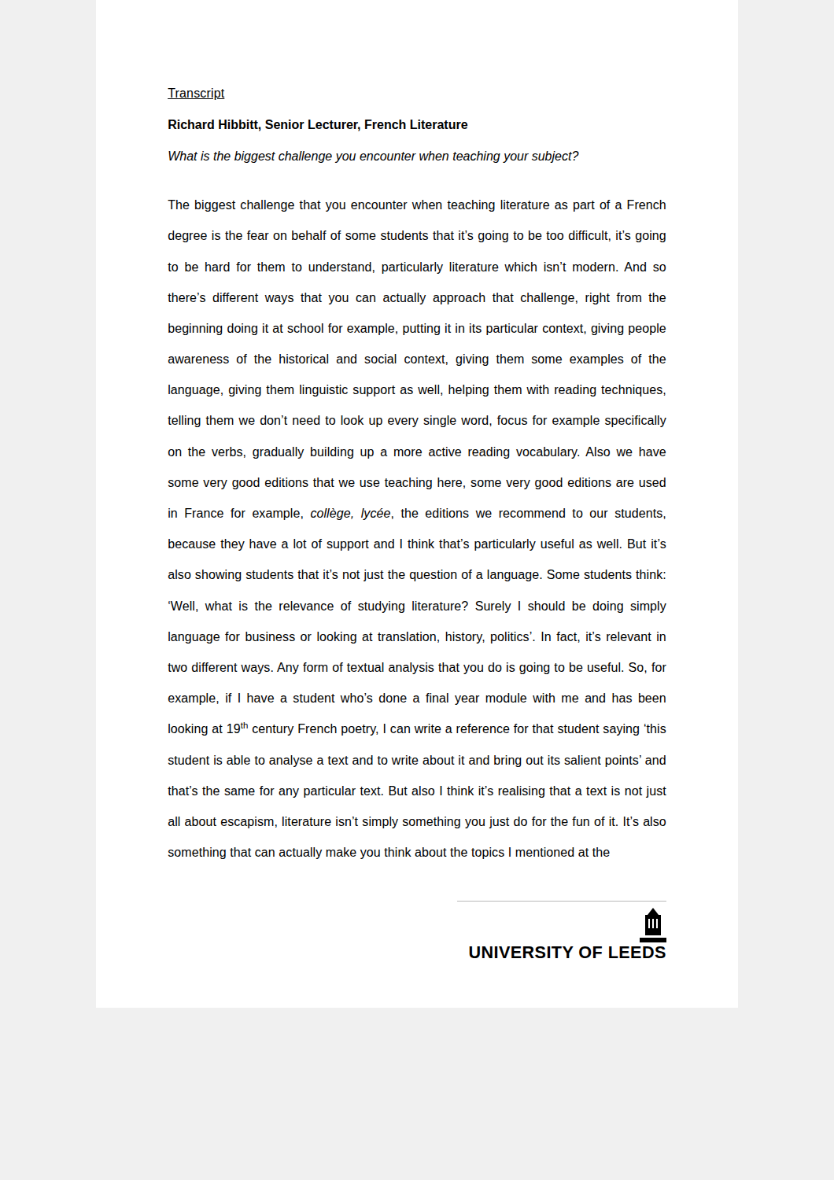Transcript
Richard Hibbitt, Senior Lecturer, French Literature
What is the biggest challenge you encounter when teaching your subject?
The biggest challenge that you encounter when teaching literature as part of a French degree is the fear on behalf of some students that it’s going to be too difficult, it’s going to be hard for them to understand, particularly literature which isn’t modern. And so there’s different ways that you can actually approach that challenge, right from the beginning doing it at school for example, putting it in its particular context, giving people awareness of the historical and social context, giving them some examples of the language, giving them linguistic support as well, helping them with reading techniques, telling them we don’t need to look up every single word, focus for example specifically on the verbs, gradually building up a more active reading vocabulary. Also we have some very good editions that we use teaching here, some very good editions are used in France for example, collège, lycée, the editions we recommend to our students, because they have a lot of support and I think that’s particularly useful as well. But it’s also showing students that it’s not just the question of a language. Some students think: ‘Well, what is the relevance of studying literature? Surely I should be doing simply language for business or looking at translation, history, politics’. In fact, it’s relevant in two different ways. Any form of textual analysis that you do is going to be useful. So, for example, if I have a student who’s done a final year module with me and has been looking at 19th century French poetry, I can write a reference for that student saying ‘this student is able to analyse a text and to write about it and bring out its salient points’ and that’s the same for any particular text. But also I think it’s realising that a text is not just all about escapism, literature isn’t simply something you just do for the fun of it. It’s also something that can actually make you think about the topics I mentioned at the
UNIVERSITY OF LEEDS